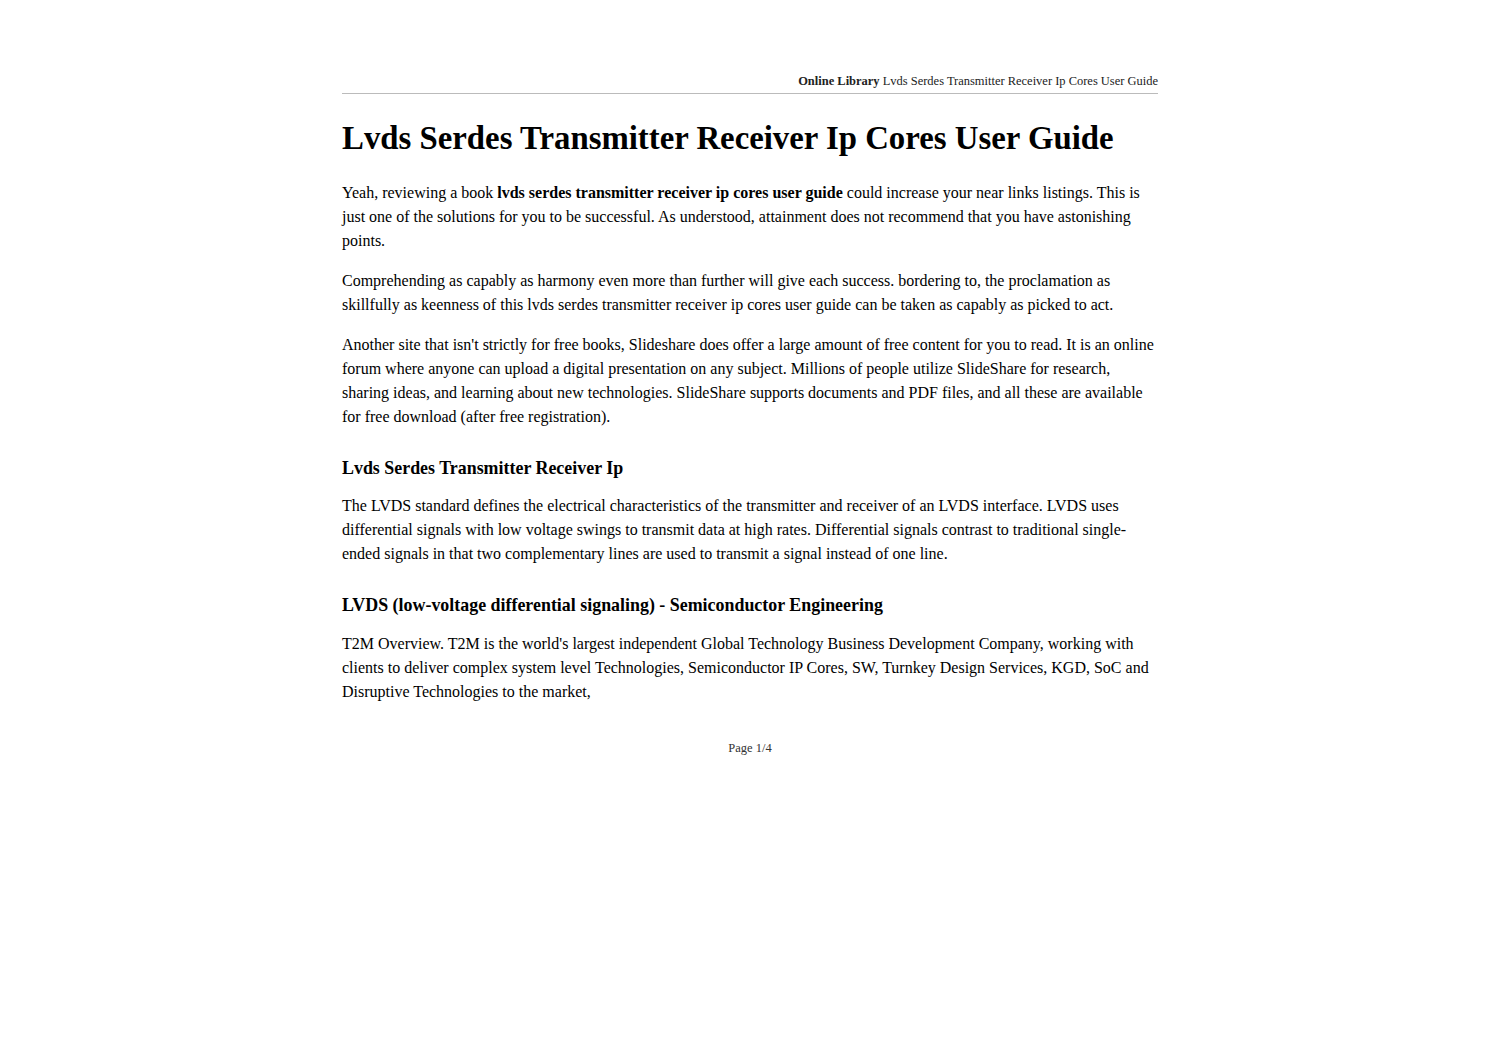Online Library Lvds Serdes Transmitter Receiver Ip Cores User Guide
Lvds Serdes Transmitter Receiver Ip Cores User Guide
Yeah, reviewing a book lvds serdes transmitter receiver ip cores user guide could increase your near links listings. This is just one of the solutions for you to be successful. As understood, attainment does not recommend that you have astonishing points.
Comprehending as capably as harmony even more than further will give each success. bordering to, the proclamation as skillfully as keenness of this lvds serdes transmitter receiver ip cores user guide can be taken as capably as picked to act.
Another site that isn't strictly for free books, Slideshare does offer a large amount of free content for you to read. It is an online forum where anyone can upload a digital presentation on any subject. Millions of people utilize SlideShare for research, sharing ideas, and learning about new technologies. SlideShare supports documents and PDF files, and all these are available for free download (after free registration).
Lvds Serdes Transmitter Receiver Ip
The LVDS standard defines the electrical characteristics of the transmitter and receiver of an LVDS interface. LVDS uses differential signals with low voltage swings to transmit data at high rates. Differential signals contrast to traditional single-ended signals in that two complementary lines are used to transmit a signal instead of one line.
LVDS (low-voltage differential signaling) - Semiconductor Engineering
T2M Overview. T2M is the world's largest independent Global Technology Business Development Company, working with clients to deliver complex system level Technologies, Semiconductor IP Cores, SW, Turnkey Design Services, KGD, SoC and Disruptive Technologies to the market,
Page 1/4